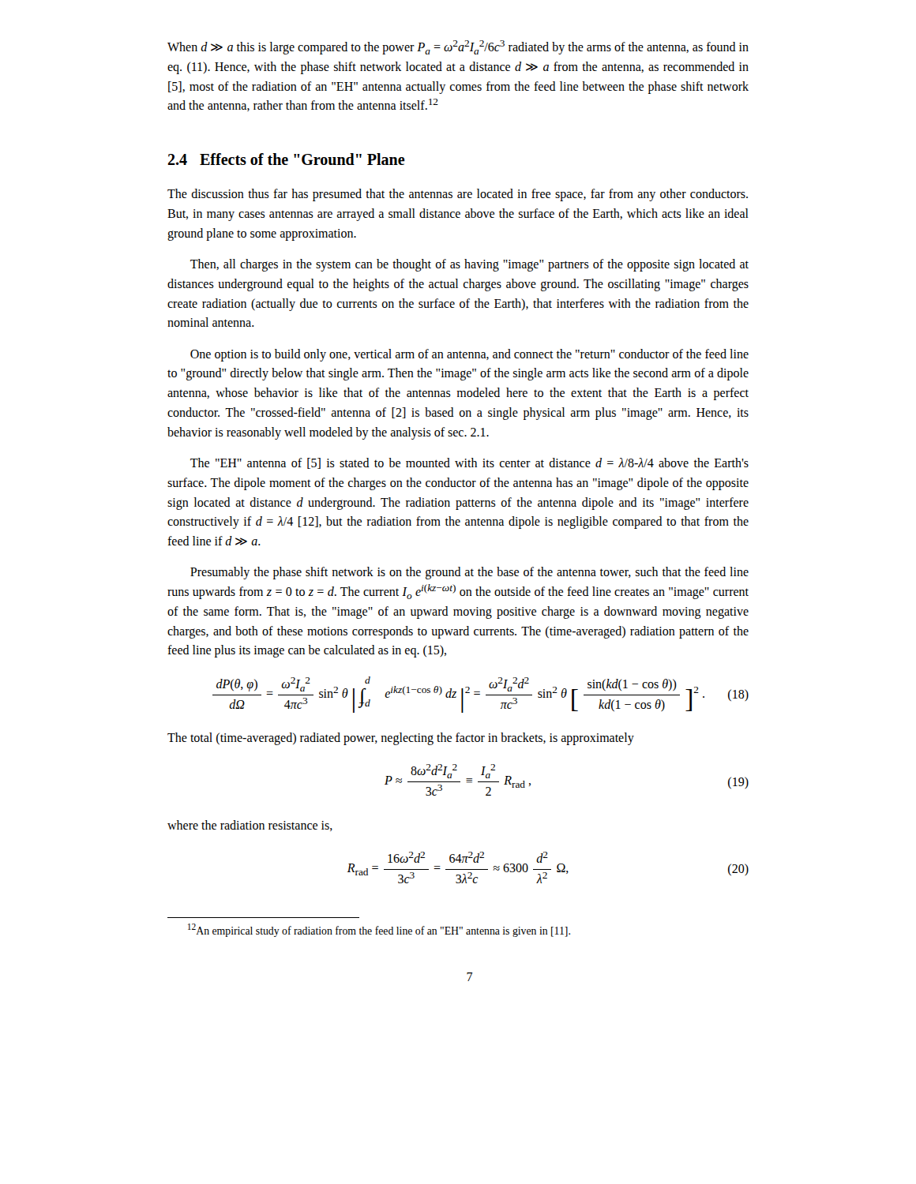When d ≫ a this is large compared to the power Pa = ω2a2Ia2/6c3 radiated by the arms of the antenna, as found in eq. (11). Hence, with the phase shift network located at a distance d ≫ a from the antenna, as recommended in [5], most of the radiation of an "EH" antenna actually comes from the feed line between the phase shift network and the antenna, rather than from the antenna itself.12
2.4 Effects of the "Ground" Plane
The discussion thus far has presumed that the antennas are located in free space, far from any other conductors. But, in many cases antennas are arrayed a small distance above the surface of the Earth, which acts like an ideal ground plane to some approximation.
Then, all charges in the system can be thought of as having "image" partners of the opposite sign located at distances underground equal to the heights of the actual charges above ground. The oscillating "image" charges create radiation (actually due to currents on the surface of the Earth), that interferes with the radiation from the nominal antenna.
One option is to build only one, vertical arm of an antenna, and connect the "return" conductor of the feed line to "ground" directly below that single arm. Then the "image" of the single arm acts like the second arm of a dipole antenna, whose behavior is like that of the antennas modeled here to the extent that the Earth is a perfect conductor. The "crossed-field" antenna of [2] is based on a single physical arm plus "image" arm. Hence, its behavior is reasonably well modeled by the analysis of sec. 2.1.
The "EH" antenna of [5] is stated to be mounted with its center at distance d = λ/8-λ/4 above the Earth's surface. The dipole moment of the charges on the conductor of the antenna has an "image" dipole of the opposite sign located at distance d underground. The radiation patterns of the antenna dipole and its "image" interfere constructively if d = λ/4 [12], but the radiation from the antenna dipole is negligible compared to that from the feed line if d ≫ a.
Presumably the phase shift network is on the ground at the base of the antenna tower, such that the feed line runs upwards from z = 0 to z = d. The current Io ei(kz−ωt) on the outside of the feed line creates an "image" current of the same form. That is, the "image" of an upward moving positive charge is a downward moving negative charges, and both of these motions corresponds to upward currents. The (time-averaged) radiation pattern of the feed line plus its image can be calculated as in eq. (15),
dP(θ, φ) dΩ = ω2Ia24πc3 sin2 θ | ∫−dd eikz(1−cos θ) dz |2 = ω2Ia2d2 πc3 sin2 θ [ sin(kd(1 − cos θ)) kd(1 − cos θ) ]2 . (18)
The total (time-averaged) radiated power, neglecting the factor in brackets, is approximately
P ≈ 8ω2d2Ia23c3 ≡ Ia22 Rrad , (19)
where the radiation resistance is,
Rrad = 16ω2d23c3 = 64π2d23λ2c ≈ 6300 d2 λ2 Ω, (20)
12An empirical study of radiation from the feed line of an "EH" antenna is given in [11].
7